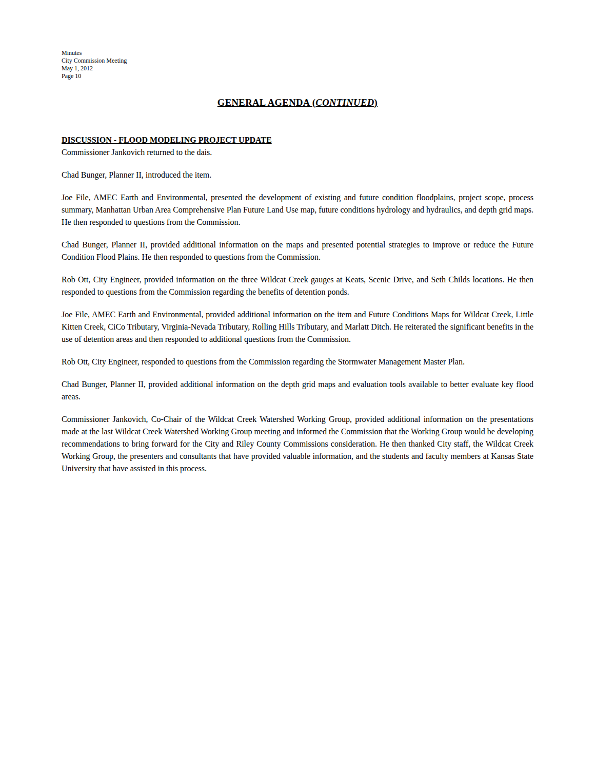Minutes
City Commission Meeting
May 1, 2012
Page 10
GENERAL AGENDA (CONTINUED)
DISCUSSION - FLOOD MODELING PROJECT UPDATE
Commissioner Jankovich returned to the dais.
Chad Bunger, Planner II, introduced the item.
Joe File, AMEC Earth and Environmental, presented the development of existing and future condition floodplains, project scope, process summary, Manhattan Urban Area Comprehensive Plan Future Land Use map, future conditions hydrology and hydraulics, and depth grid maps. He then responded to questions from the Commission.
Chad Bunger, Planner II, provided additional information on the maps and presented potential strategies to improve or reduce the Future Condition Flood Plains. He then responded to questions from the Commission.
Rob Ott, City Engineer, provided information on the three Wildcat Creek gauges at Keats, Scenic Drive, and Seth Childs locations. He then responded to questions from the Commission regarding the benefits of detention ponds.
Joe File, AMEC Earth and Environmental, provided additional information on the item and Future Conditions Maps for Wildcat Creek, Little Kitten Creek, CiCo Tributary, Virginia-Nevada Tributary, Rolling Hills Tributary, and Marlatt Ditch. He reiterated the significant benefits in the use of detention areas and then responded to additional questions from the Commission.
Rob Ott, City Engineer, responded to questions from the Commission regarding the Stormwater Management Master Plan.
Chad Bunger, Planner II, provided additional information on the depth grid maps and evaluation tools available to better evaluate key flood areas.
Commissioner Jankovich, Co-Chair of the Wildcat Creek Watershed Working Group, provided additional information on the presentations made at the last Wildcat Creek Watershed Working Group meeting and informed the Commission that the Working Group would be developing recommendations to bring forward for the City and Riley County Commissions consideration. He then thanked City staff, the Wildcat Creek Working Group, the presenters and consultants that have provided valuable information, and the students and faculty members at Kansas State University that have assisted in this process.